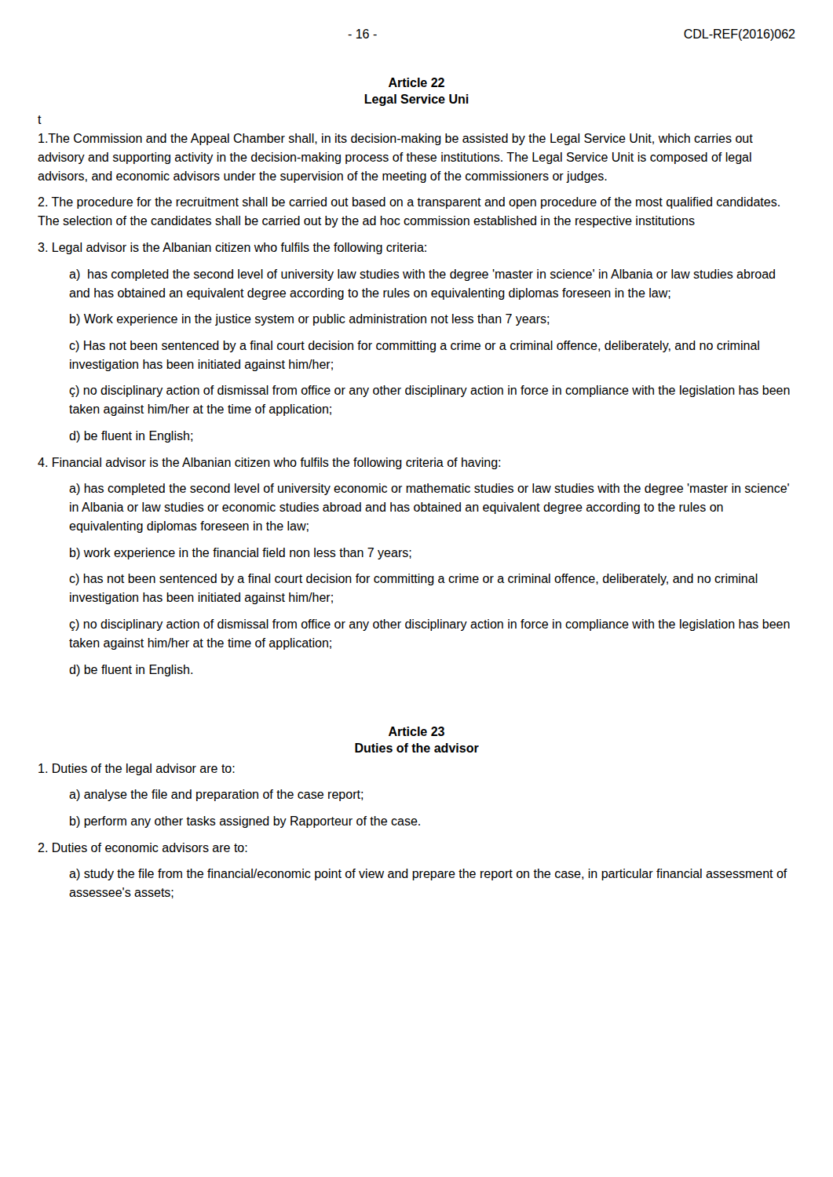- 16 - CDL-REF(2016)062
Article 22Legal Service Uni
t
1.The Commission and the Appeal Chamber shall, in its decision-making be assisted by the Legal Service Unit, which carries out advisory and supporting activity in the decision-making process of these institutions. The Legal Service Unit is composed of legal advisors, and economic advisors under the supervision of the meeting of the commissioners or judges.
2. The procedure for the recruitment shall be carried out based on a transparent and open procedure of the most qualified candidates. The selection of the candidates shall be carried out by the ad hoc commission established in the respective institutions
3. Legal advisor is the Albanian citizen who fulfils the following criteria:
a) has completed the second level of university law studies with the degree 'master in science' in Albania or law studies abroad and has obtained an equivalent degree according to the rules on equivalenting diplomas foreseen in the law;
b) Work experience in the justice system or public administration not less than 7 years;
c) Has not been sentenced by a final court decision for committing a crime or a criminal offence, deliberately, and no criminal investigation has been initiated against him/her;
ç) no disciplinary action of dismissal from office or any other disciplinary action in force in compliance with the legislation has been taken against him/her at the time of application;
d) be fluent in English;
4. Financial advisor is the Albanian citizen who fulfils the following criteria of having:
a) has completed the second level of university economic or mathematic studies or law studies with the degree 'master in science' in Albania or law studies or economic studies abroad and has obtained an equivalent degree according to the rules on equivalenting diplomas foreseen in the law;
b) work experience in the financial field non less than 7 years;
c) has not been sentenced by a final court decision for committing a crime or a criminal offence, deliberately, and no criminal investigation has been initiated against him/her;
ç) no disciplinary action of dismissal from office or any other disciplinary action in force in compliance with the legislation has been taken against him/her at the time of application;
d) be fluent in English.
Article 23Duties of the advisor
1. Duties of the legal advisor are to:
a) analyse the file and preparation of the case report;
b) perform any other tasks assigned by Rapporteur of the case.
2. Duties of economic advisors are to:
a) study the file from the financial/economic point of view and prepare the report on the case, in particular financial assessment of assessee's assets;